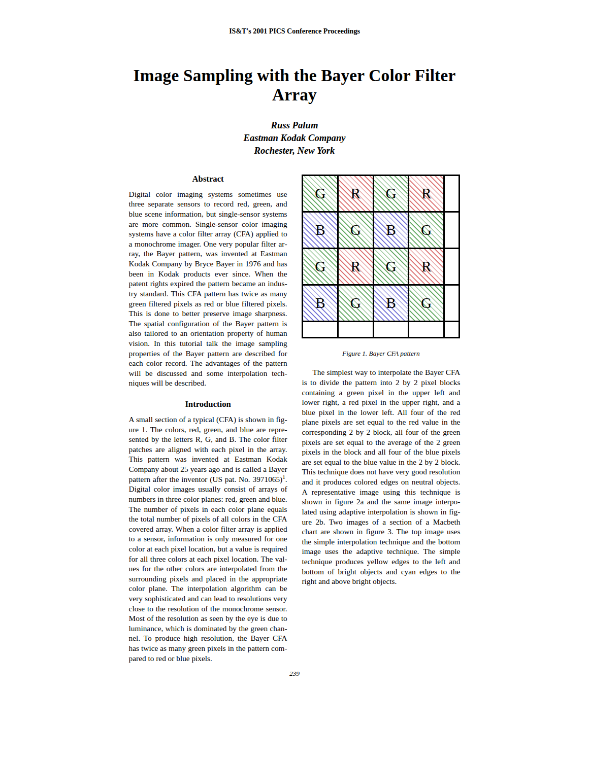IS&T's 2001 PICS Conference Proceedings
Image Sampling with the Bayer Color Filter Array
Russ Palum
Eastman Kodak Company
Rochester, New York
Abstract
Digital color imaging systems sometimes use three separate sensors to record red, green, and blue scene information, but single-sensor systems are more common. Single-sensor color imaging systems have a color filter array (CFA) applied to a monochrome imager. One very popular filter array, the Bayer pattern, was invented at Eastman Kodak Company by Bryce Bayer in 1976 and has been in Kodak products ever since. When the patent rights expired the pattern became an industry standard. This CFA pattern has twice as many green filtered pixels as red or blue filtered pixels. This is done to better preserve image sharpness. The spatial configuration of the Bayer pattern is also tailored to an orientation property of human vision. In this tutorial talk the image sampling properties of the Bayer pattern are described for each color record. The advantages of the pattern will be discussed and some interpolation techniques will be described.
Introduction
A small section of a typical (CFA) is shown in figure 1. The colors, red, green, and blue are represented by the letters R, G, and B. The color filter patches are aligned with each pixel in the array. This pattern was invented at Eastman Kodak Company about 25 years ago and is called a Bayer pattern after the inventor (US pat. No. 3971065)1. Digital color images usually consist of arrays of numbers in three color planes: red, green and blue. The number of pixels in each color plane equals the total number of pixels of all colors in the CFA covered array. When a color filter array is applied to a sensor, information is only measured for one color at each pixel location, but a value is required for all three colors at each pixel location. The values for the other colors are interpolated from the surrounding pixels and placed in the appropriate color plane. The interpolation algorithm can be very sophisticated and can lead to resolutions very close to the resolution of the monochrome sensor. Most of the resolution as seen by the eye is due to luminance, which is dominated by the green channel. To produce high resolution, the Bayer CFA has twice as many green pixels in the pattern compared to red or blue pixels.
| G | R | G | R | |
| B | G | B | G | |
| G | R | G | R | |
| B | G | B | G | |
Figure 1. Bayer CFA pattern
The simplest way to interpolate the Bayer CFA is to divide the pattern into 2 by 2 pixel blocks containing a green pixel in the upper left and lower right, a red pixel in the upper right, and a blue pixel in the lower left. All four of the red plane pixels are set equal to the red value in the corresponding 2 by 2 block, all four of the green pixels are set equal to the average of the 2 green pixels in the block and all four of the blue pixels are set equal to the blue value in the 2 by 2 block. This technique does not have very good resolution and it produces colored edges on neutral objects. A representative image using this technique is shown in figure 2a and the same image interpolated using adaptive interpolation is shown in figure 2b. Two images of a section of a Macbeth chart are shown in figure 3. The top image uses the simple interpolation technique and the bottom image uses the adaptive technique. The simple technique produces yellow edges to the left and bottom of bright objects and cyan edges to the right and above bright objects.
239